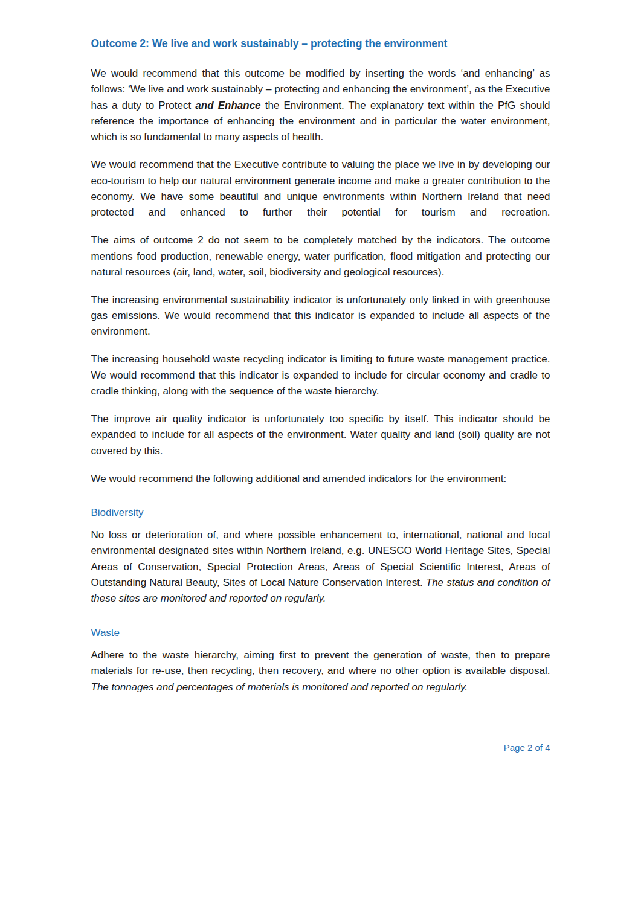Outcome 2: We live and work sustainably – protecting the environment
We would recommend that this outcome be modified by inserting the words ‘and enhancing’ as follows: ‘We live and work sustainably – protecting and enhancing the environment’, as the Executive has a duty to Protect and Enhance the Environment. The explanatory text within the PfG should reference the importance of enhancing the environment and in particular the water environment, which is so fundamental to many aspects of health.
We would recommend that the Executive contribute to valuing the place we live in by developing our eco-tourism to help our natural environment generate income and make a greater contribution to the economy. We have some beautiful and unique environments within Northern Ireland that need protected and enhanced to further their potential for tourism and recreation.
The aims of outcome 2 do not seem to be completely matched by the indicators. The outcome mentions food production, renewable energy, water purification, flood mitigation and protecting our natural resources (air, land, water, soil, biodiversity and geological resources).
The increasing environmental sustainability indicator is unfortunately only linked in with greenhouse gas emissions. We would recommend that this indicator is expanded to include all aspects of the environment.
The increasing household waste recycling indicator is limiting to future waste management practice. We would recommend that this indicator is expanded to include for circular economy and cradle to cradle thinking, along with the sequence of the waste hierarchy.
The improve air quality indicator is unfortunately too specific by itself. This indicator should be expanded to include for all aspects of the environment. Water quality and land (soil) quality are not covered by this.
We would recommend the following additional and amended indicators for the environment:
Biodiversity
No loss or deterioration of, and where possible enhancement to, international, national and local environmental designated sites within Northern Ireland, e.g. UNESCO World Heritage Sites, Special Areas of Conservation, Special Protection Areas, Areas of Special Scientific Interest, Areas of Outstanding Natural Beauty, Sites of Local Nature Conservation Interest. The status and condition of these sites are monitored and reported on regularly.
Waste
Adhere to the waste hierarchy, aiming first to prevent the generation of waste, then to prepare materials for re-use, then recycling, then recovery, and where no other option is available disposal. The tonnages and percentages of materials is monitored and reported on regularly.
Page 2 of 4